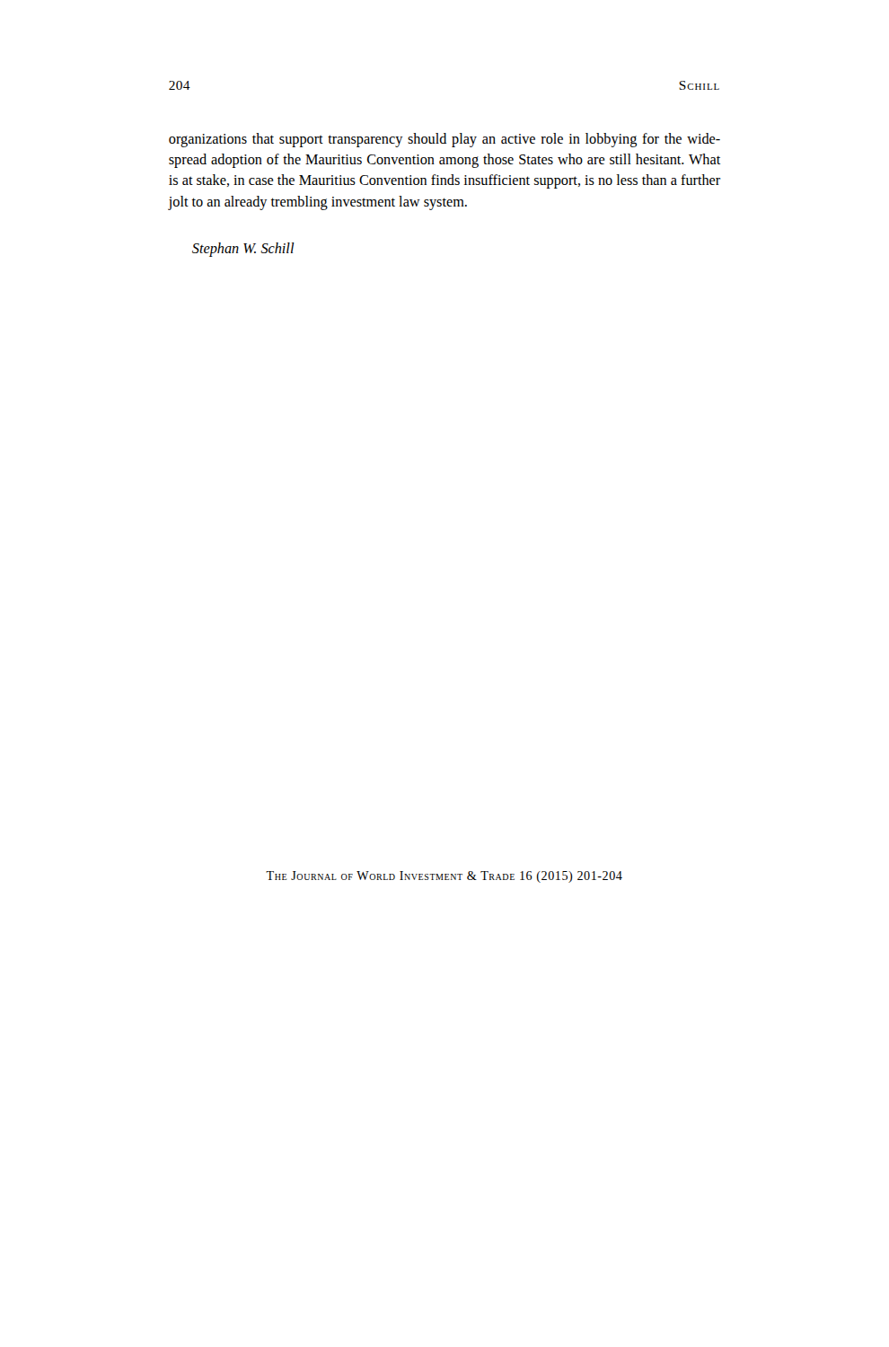204 Schill
organizations that support transparency should play an active role in lobbying for the wide-spread adoption of the Mauritius Convention among those States who are still hesitant. What is at stake, in case the Mauritius Convention finds insufficient support, is no less than a further jolt to an already trembling investment law system.
Stephan W. Schill
The Journal of World Investment & Trade 16 (2015) 201-204